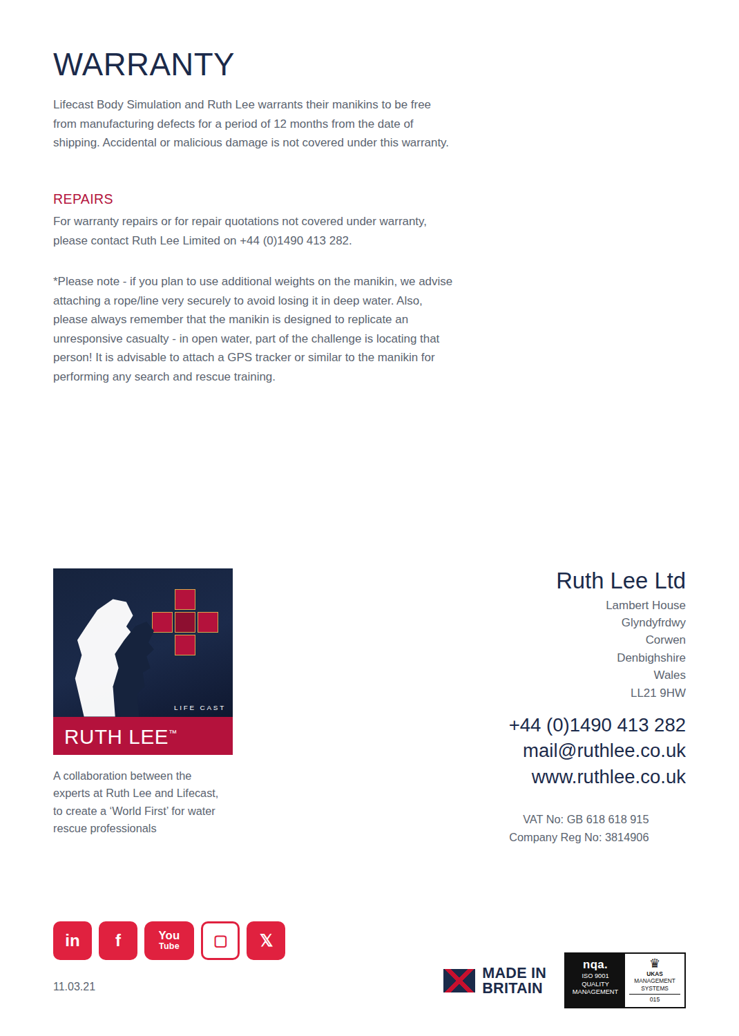WARRANTY
Lifecast Body Simulation and Ruth Lee warrants their manikins to be free from manufacturing defects for a period of 12 months from the date of shipping. Accidental or malicious damage is not covered under this warranty.
REPAIRS
For warranty repairs or for repair quotations not covered under warranty, please contact Ruth Lee Limited on +44 (0)1490 413 282.
*Please note - if you plan to use additional weights on the manikin, we advise attaching a rope/line very securely to avoid losing it in deep water. Also, please always remember that the manikin is designed to replicate an unresponsive casualty - in open water, part of the challenge is locating that person! It is advisable to attach a GPS tracker or similar to the manikin for performing any search and rescue training.
LIFE CAST
RUTH LEE™
A collaboration between the experts at Ruth Lee and Lifecast, to create a ‘World First’ for water rescue professionals
Ruth Lee Ltd
Lambert House
Glyndyfrdwy
Corwen
Denbighshire
Wales
LL21 9HW
+44 (0)1490 413 282
mail@ruthlee.co.uk
www.ruthlee.co.uk
VAT No: GB 618 618 915
Company Reg No: 3814906
in f You Tube ▢ 𝕏
11.03.21
MADE IN BRITAIN
nqa.
ISO 9001
QUALITY
MANAGEMENT
♛
UKAS
MANAGEMENT
SYSTEMS
015